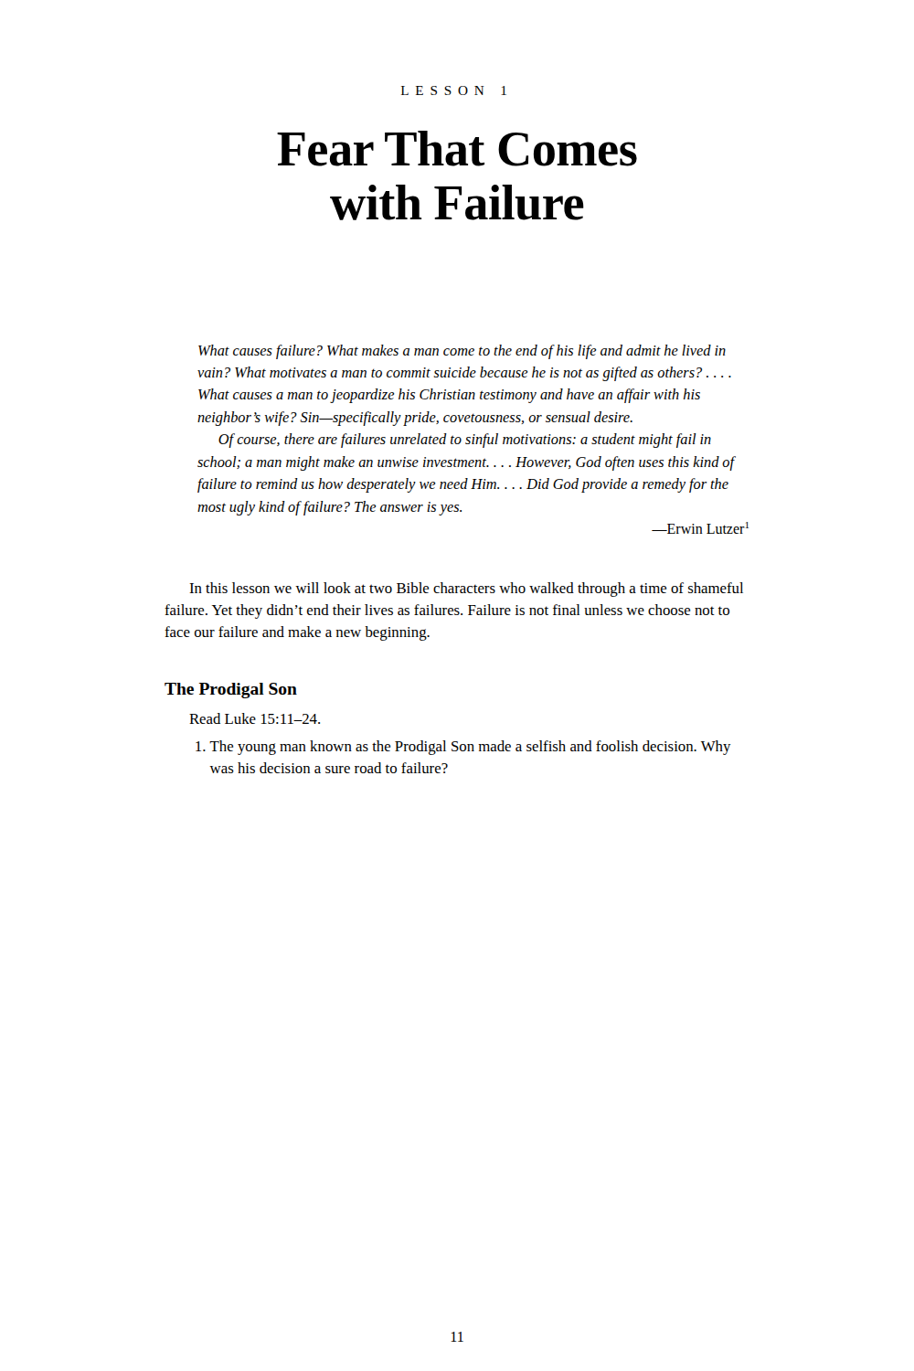Lesson 1
Fear That Comes
with Failure
What causes failure? What makes a man come to the end of his life and admit he lived in vain? What motivates a man to commit suicide because he is not as gifted as others? . . . . What causes a man to jeopardize his Christian testimony and have an affair with his neighbor’s wife? Sin—specifically pride, covetousness, or sensual desire.
Of course, there are failures unrelated to sinful motivations: a student might fail in school; a man might make an unwise investment. . . . However, God often uses this kind of failure to remind us how desperately we need Him. . . . Did God provide a remedy for the most ugly kind of failure? The answer is yes.
—Erwin Lutzer1
In this lesson we will look at two Bible characters who walked through a time of shameful failure. Yet they didn’t end their lives as failures. Failure is not final unless we choose not to face our failure and make a new beginning.
The Prodigal Son
Read Luke 15:11–24.
The young man known as the Prodigal Son made a selfish and foolish decision. Why was his decision a sure road to failure?
11